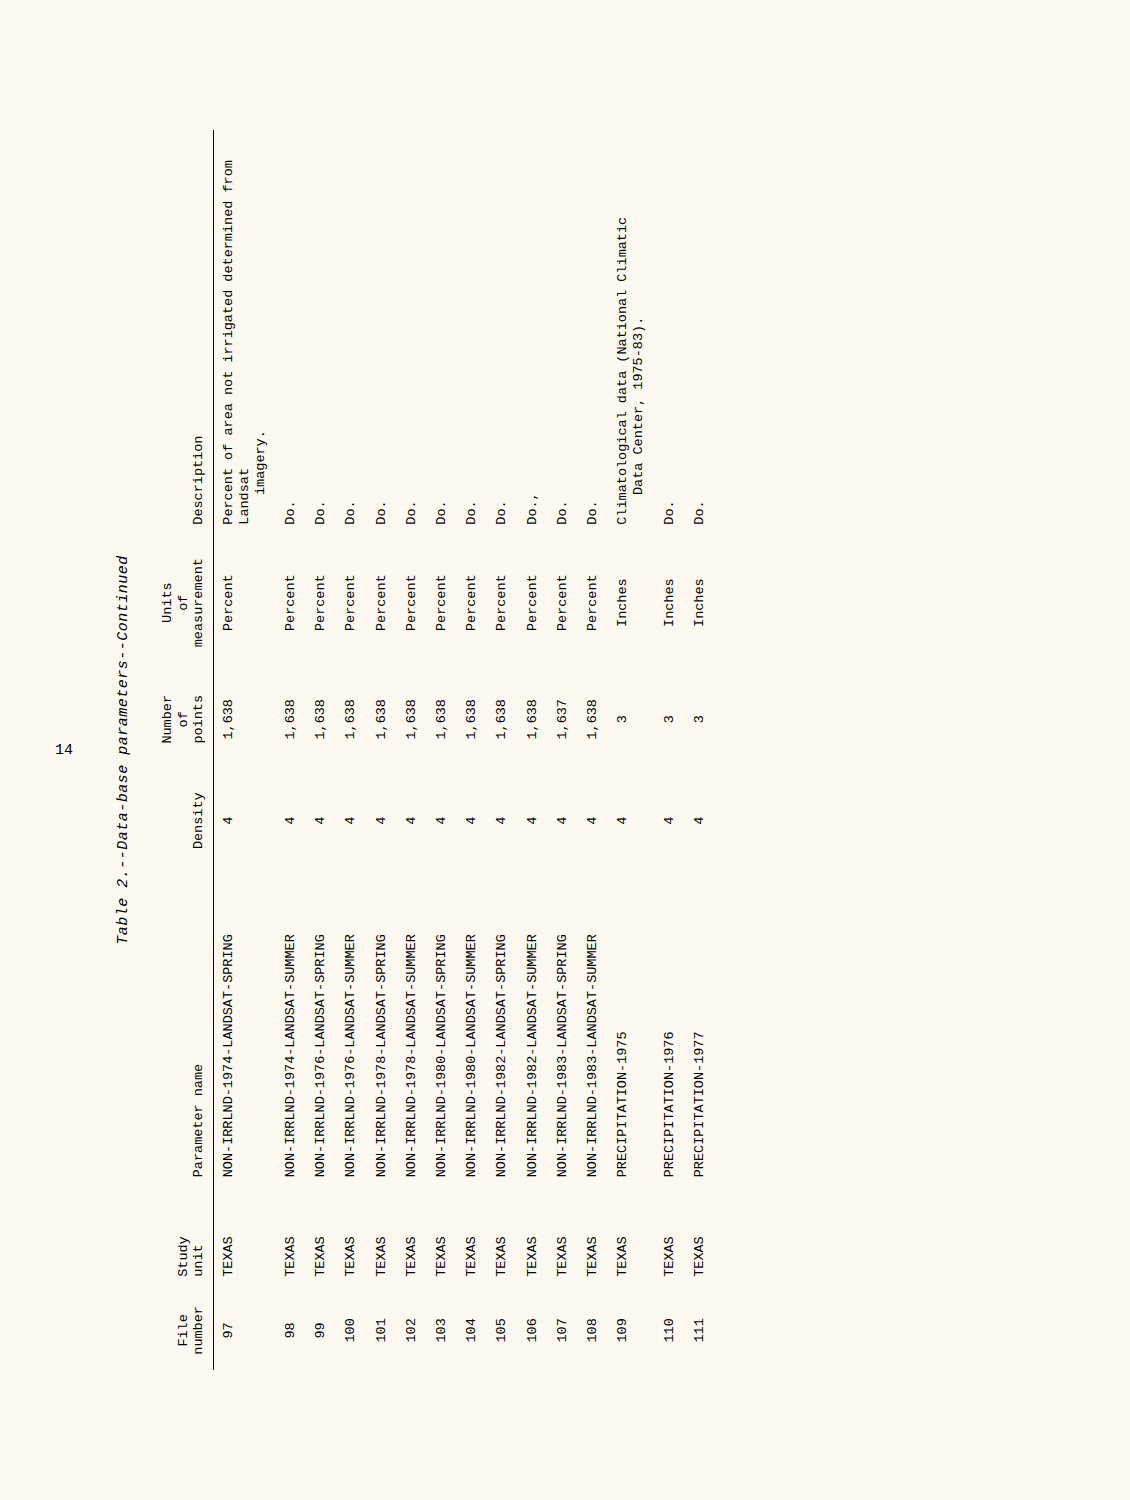14
Table 2.--Data-base parameters--Continued
| File number | Study unit | Parameter name | Density | Number of points | Units of measurement | Description |
| --- | --- | --- | --- | --- | --- | --- |
| 97 | TEXAS | NON-IRRLND-1974-LANDSAT-SPRING | 4 | 1,638 | Percent | Percent of area not irrigated determined from Landsat imagery. |
| 98 | TEXAS | NON-IRRLND-1974-LANDSAT-SUMMER | 4 | 1,638 | Percent | Do. |
| 99 | TEXAS | NON-IRRLND-1976-LANDSAT-SPRING | 4 | 1,638 | Percent | Do. |
| 100 | TEXAS | NON-IRRLND-1976-LANDSAT-SUMMER | 4 | 1,638 | Percent | Do. |
| 101 | TEXAS | NON-IRRLND-1978-LANDSAT-SPRING | 4 | 1,638 | Percent | Do. |
| 102 | TEXAS | NON-IRRLND-1978-LANDSAT-SUMMER | 4 | 1,638 | Percent | Do. |
| 103 | TEXAS | NON-IRRLND-1980-LANDSAT-SPRING | 4 | 1,638 | Percent | Do. |
| 104 | TEXAS | NON-IRRLND-1980-LANDSAT-SUMMER | 4 | 1,638 | Percent | Do. |
| 105 | TEXAS | NON-IRRLND-1982-LANDSAT-SPRING | 4 | 1,638 | Percent | Do. |
| 106 | TEXAS | NON-IRRLND-1982-LANDSAT-SUMMER | 4 | 1,638 | Percent | Do., |
| 107 | TEXAS | NON-IRRLND-1983-LANDSAT-SPRING | 4 | 1,637 | Percent | Do. |
| 108 | TEXAS | NON-IRRLND-1983-LANDSAT-SUMMER | 4 | 1,638 | Percent | Do. |
| 109 | TEXAS | PRECIPITATION-1975 | 4 | 3 | Inches | Climatological data (National Climatic Data Center, 1975-83). |
| 110 | TEXAS | PRECIPITATION-1976 | 4 | 3 | Inches | Do. |
| 111 | TEXAS | PRECIPITATION-1977 | 4 | 3 | Inches | Do. |